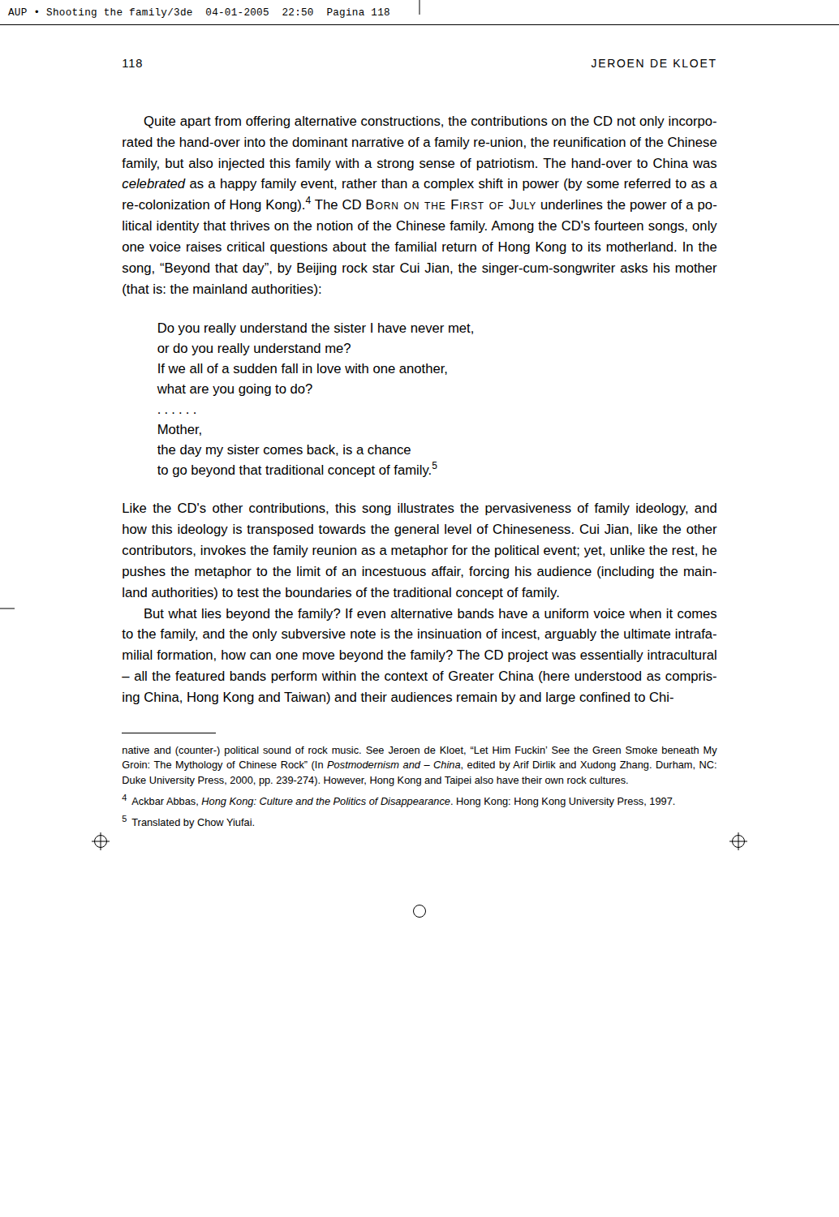AUP • Shooting the family/3de 04-01-2005 22:50 Pagina 118
118 Jeroen de Kloet
Quite apart from offering alternative constructions, the contributions on the CD not only incorporated the hand-over into the dominant narrative of a family re-union, the reunification of the Chinese family, but also injected this family with a strong sense of patriotism. The hand-over to China was celebrated as a happy family event, rather than a complex shift in power (by some referred to as a re-colonization of Hong Kong).4 The CD Born on the First of July underlines the power of a political identity that thrives on the notion of the Chinese family. Among the CD's fourteen songs, only one voice raises critical questions about the familial return of Hong Kong to its motherland. In the song, “Beyond that day”, by Beijing rock star Cui Jian, the singer-cum-songwriter asks his mother (that is: the mainland authorities):
Do you really understand the sister I have never met,
or do you really understand me?
If we all of a sudden fall in love with one another,
what are you going to do?
......
Mother,
the day my sister comes back, is a chance
to go beyond that traditional concept of family.5
Like the CD's other contributions, this song illustrates the pervasiveness of family ideology, and how this ideology is transposed towards the general level of Chineseness. Cui Jian, like the other contributors, invokes the family reunion as a metaphor for the political event; yet, unlike the rest, he pushes the metaphor to the limit of an incestuous affair, forcing his audience (including the mainland authorities) to test the boundaries of the traditional concept of family.
But what lies beyond the family? If even alternative bands have a uniform voice when it comes to the family, and the only subversive note is the insinuation of incest, arguably the ultimate intrafamilial formation, how can one move beyond the family? The CD project was essentially intracultural – all the featured bands perform within the context of Greater China (here understood as comprising China, Hong Kong and Taiwan) and their audiences remain by and large confined to Chi-
native and (counter-) political sound of rock music. See Jeroen de Kloet, “Let Him Fuckin’ See the Green Smoke beneath My Groin: The Mythology of Chinese Rock” (In Postmodernism and – China, edited by Arif Dirlik and Xudong Zhang. Durham, NC: Duke University Press, 2000, pp. 239-274). However, Hong Kong and Taipei also have their own rock cultures.
4 Ackbar Abbas, Hong Kong: Culture and the Politics of Disappearance. Hong Kong: Hong Kong University Press, 1997.
5 Translated by Chow Yiufai.